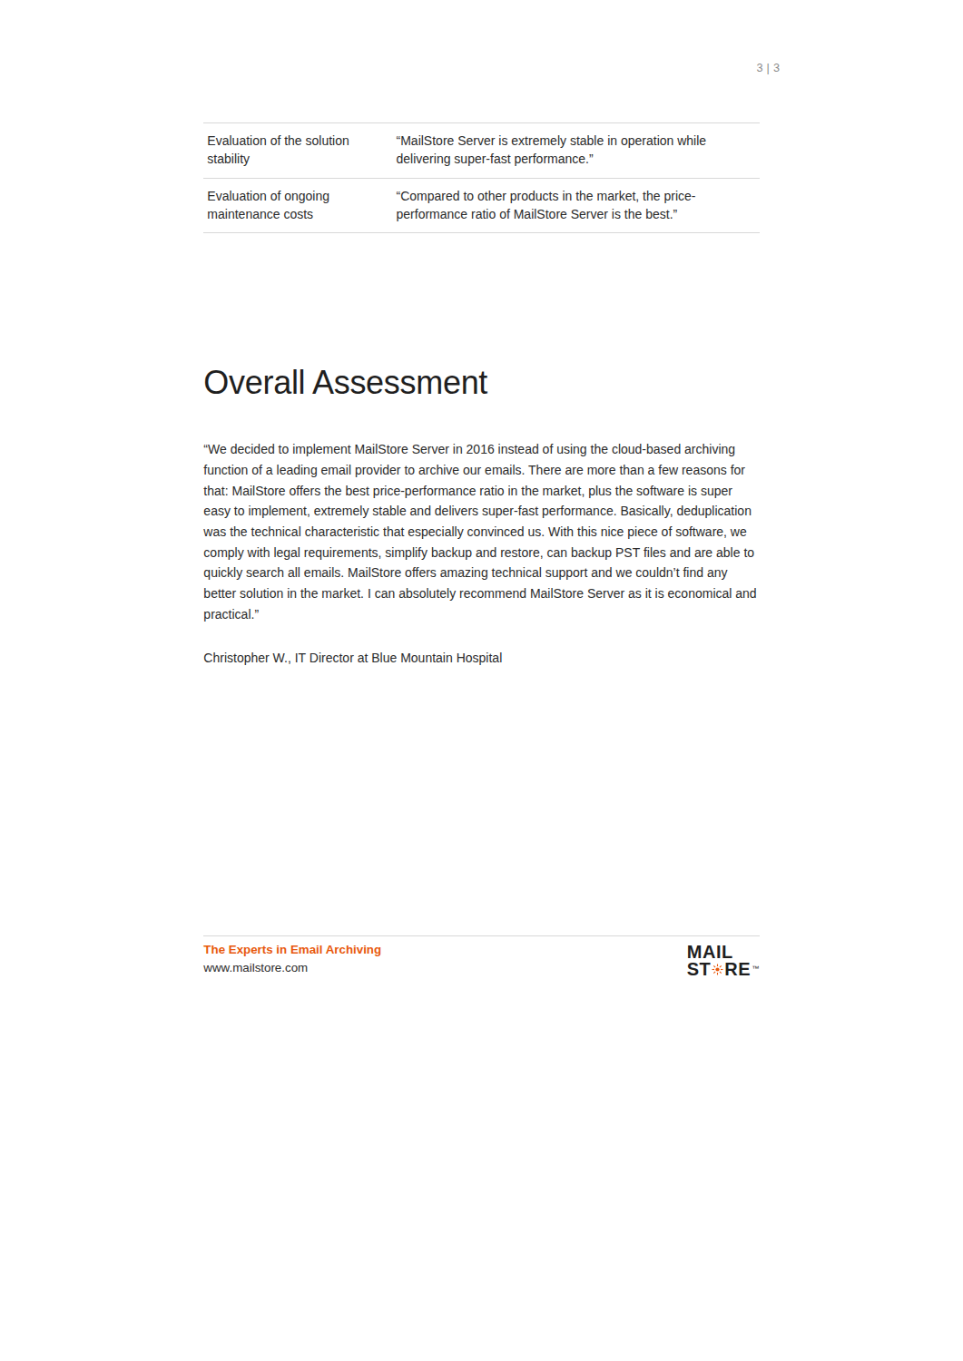3 | 3
| Evaluation of the solution stability | “MailStore Server is extremely stable in operation while delivering super-fast performance.” |
| Evaluation of ongoing maintenance costs | “Compared to other products in the market, the price-performance ratio of MailStore Server is the best.” |
Overall Assessment
“We decided to implement MailStore Server in 2016 instead of using the cloud-based archiving function of a leading email provider to archive our emails. There are more than a few reasons for that: MailStore offers the best price-performance ratio in the market, plus the software is super easy to implement, extremely stable and delivers super-fast performance. Basically, deduplication was the technical characteristic that especially convinced us. With this nice piece of software, we comply with legal requirements, simplify backup and restore, can backup PST files and are able to quickly search all emails. MailStore offers amazing technical support and we couldn’t find any better solution in the market. I can absolutely recommend MailStore Server as it is economical and practical.”
Christopher W., IT Director at Blue Mountain Hospital
The Experts in Email Archiving
www.mailstore.com
MAIL
ST RE™